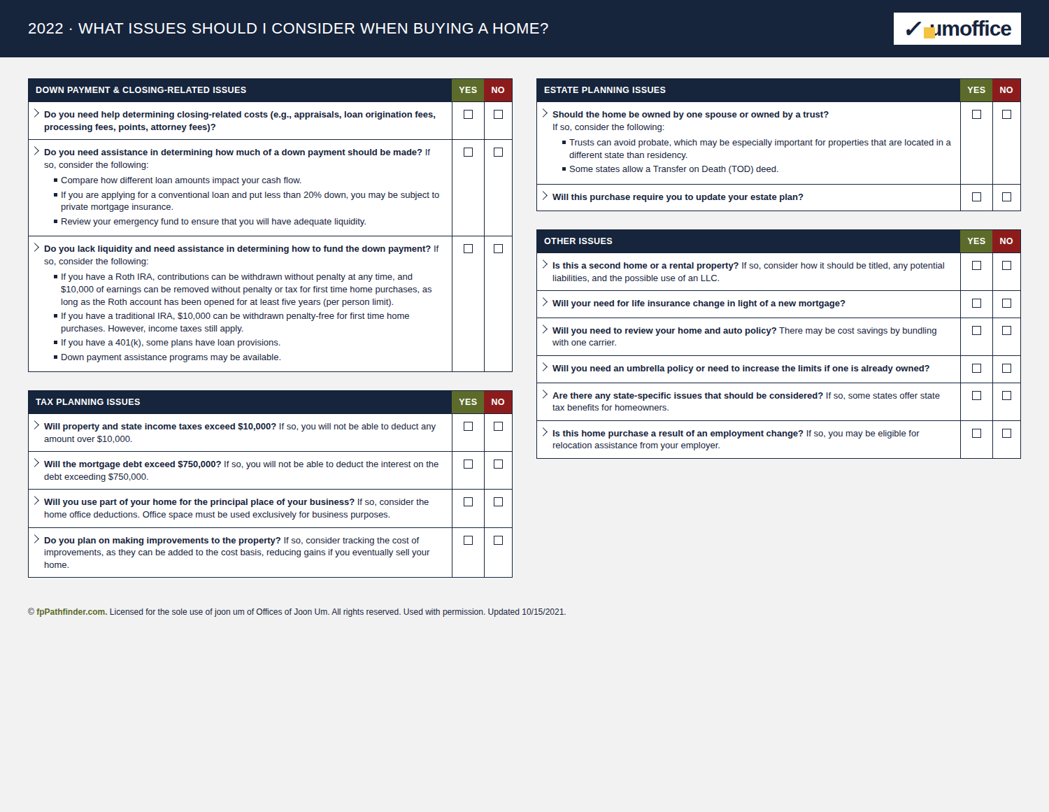2022 · What Issues Should I Consider When Buying a Home?
✓ umoffice
| Down Payment & Closing-Related Issues | Yes | No |
| --- | --- | --- |
| Do you need help determining closing-related costs (e.g., appraisals, loan origination fees, processing fees, points, attorney fees)? | | |
| Do you need assistance in determining how much of a down payment should be made? If so, consider the following: Compare how different loan amounts impact your cash flow. If you are applying for a conventional loan and put less than 20% down, you may be subject to private mortgage insurance. Review your emergency fund to ensure that you will have adequate liquidity. | | |
| Do you lack liquidity and need assistance in determining how to fund the down payment? If so, consider the following: If you have a Roth IRA, contributions can be withdrawn without penalty at any time, and $10,000 of earnings can be removed without penalty or tax for first time home purchases, as long as the Roth account has been opened for at least five years (per person limit). If you have a traditional IRA, $10,000 can be withdrawn penalty-free for first time home purchases. However, income taxes still apply. If you have a 401(k), some plans have loan provisions. Down payment assistance programs may be available. | | |
| Tax Planning Issues | Yes | No |
| --- | --- | --- |
| Will property and state income taxes exceed $10,000? If so, you will not be able to deduct any amount over $10,000. | | |
| Will the mortgage debt exceed $750,000? If so, you will not be able to deduct the interest on the debt exceeding $750,000. | | |
| Will you use part of your home for the principal place of your business? If so, consider the home office deductions. Office space must be used exclusively for business purposes. | | |
| Do you plan on making improvements to the property? If so, consider tracking the cost of improvements, as they can be added to the cost basis, reducing gains if you eventually sell your home. | | |
| Estate Planning Issues | Yes | No |
| --- | --- | --- |
| Should the home be owned by one spouse or owned by a trust? If so, consider the following: Trusts can avoid probate, which may be especially important for properties that are located in a different state than residency. Some states allow a Transfer on Death (TOD) deed. | | |
| Will this purchase require you to update your estate plan? | | |
| Other Issues | Yes | No |
| --- | --- | --- |
| Is this a second home or a rental property? If so, consider how it should be titled, any potential liabilities, and the possible use of an LLC. | | |
| Will your need for life insurance change in light of a new mortgage? | | |
| Will you need to review your home and auto policy? There may be cost savings by bundling with one carrier. | | |
| Will you need an umbrella policy or need to increase the limits if one is already owned? | | |
| Are there any state-specific issues that should be considered? If so, some states offer state tax benefits for homeowners. | | |
| Is this home purchase a result of an employment change? If so, you may be eligible for relocation assistance from your employer. | | |
© fpPathfinder.com. Licensed for the sole use of joon um of Offices of Joon Um. All rights reserved. Used with permission. Updated 10/15/2021.